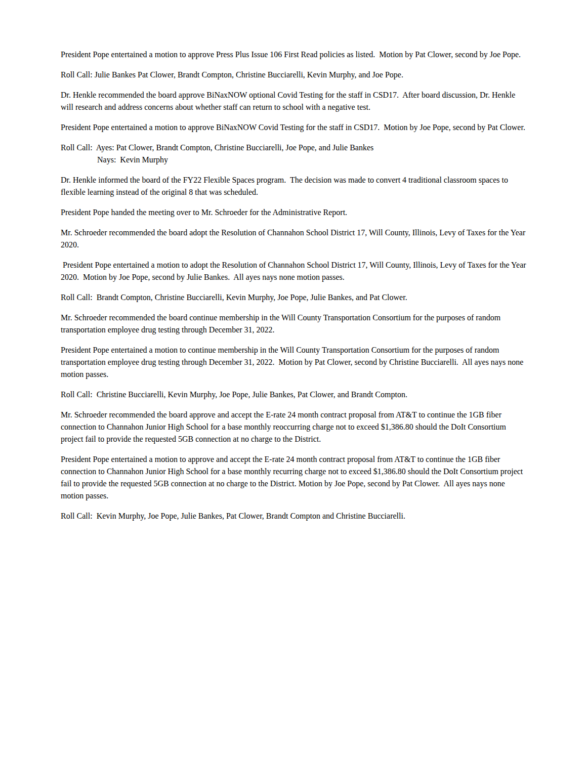President Pope entertained a motion to approve Press Plus Issue 106 First Read policies as listed. Motion by Pat Clower, second by Joe Pope.
Roll Call: Julie Bankes Pat Clower, Brandt Compton, Christine Bucciarelli, Kevin Murphy, and Joe Pope.
Dr. Henkle recommended the board approve BiNaxNOW optional Covid Testing for the staff in CSD17. After board discussion, Dr. Henkle will research and address concerns about whether staff can return to school with a negative test.
President Pope entertained a motion to approve BiNaxNOW Covid Testing for the staff in CSD17. Motion by Joe Pope, second by Pat Clower.
Roll Call: Ayes: Pat Clower, Brandt Compton, Christine Bucciarelli, Joe Pope, and Julie Bankes
Nays: Kevin Murphy
Dr. Henkle informed the board of the FY22 Flexible Spaces program. The decision was made to convert 4 traditional classroom spaces to flexible learning instead of the original 8 that was scheduled.
President Pope handed the meeting over to Mr. Schroeder for the Administrative Report.
Mr. Schroeder recommended the board adopt the Resolution of Channahon School District 17, Will County, Illinois, Levy of Taxes for the Year 2020.
President Pope entertained a motion to adopt the Resolution of Channahon School District 17, Will County, Illinois, Levy of Taxes for the Year 2020. Motion by Joe Pope, second by Julie Bankes. All ayes nays none motion passes.
Roll Call: Brandt Compton, Christine Bucciarelli, Kevin Murphy, Joe Pope, Julie Bankes, and Pat Clower.
Mr. Schroeder recommended the board continue membership in the Will County Transportation Consortium for the purposes of random transportation employee drug testing through December 31, 2022.
President Pope entertained a motion to continue membership in the Will County Transportation Consortium for the purposes of random transportation employee drug testing through December 31, 2022. Motion by Pat Clower, second by Christine Bucciarelli. All ayes nays none motion passes.
Roll Call: Christine Bucciarelli, Kevin Murphy, Joe Pope, Julie Bankes, Pat Clower, and Brandt Compton.
Mr. Schroeder recommended the board approve and accept the E-rate 24 month contract proposal from AT&T to continue the 1GB fiber connection to Channahon Junior High School for a base monthly reoccurring charge not to exceed $1,386.80 should the DoIt Consortium project fail to provide the requested 5GB connection at no charge to the District.
President Pope entertained a motion to approve and accept the E-rate 24 month contract proposal from AT&T to continue the 1GB fiber connection to Channahon Junior High School for a base monthly recurring charge not to exceed $1,386.80 should the DoIt Consortium project fail to provide the requested 5GB connection at no charge to the District. Motion by Joe Pope, second by Pat Clower. All ayes nays none motion passes.
Roll Call: Kevin Murphy, Joe Pope, Julie Bankes, Pat Clower, Brandt Compton and Christine Bucciarelli.